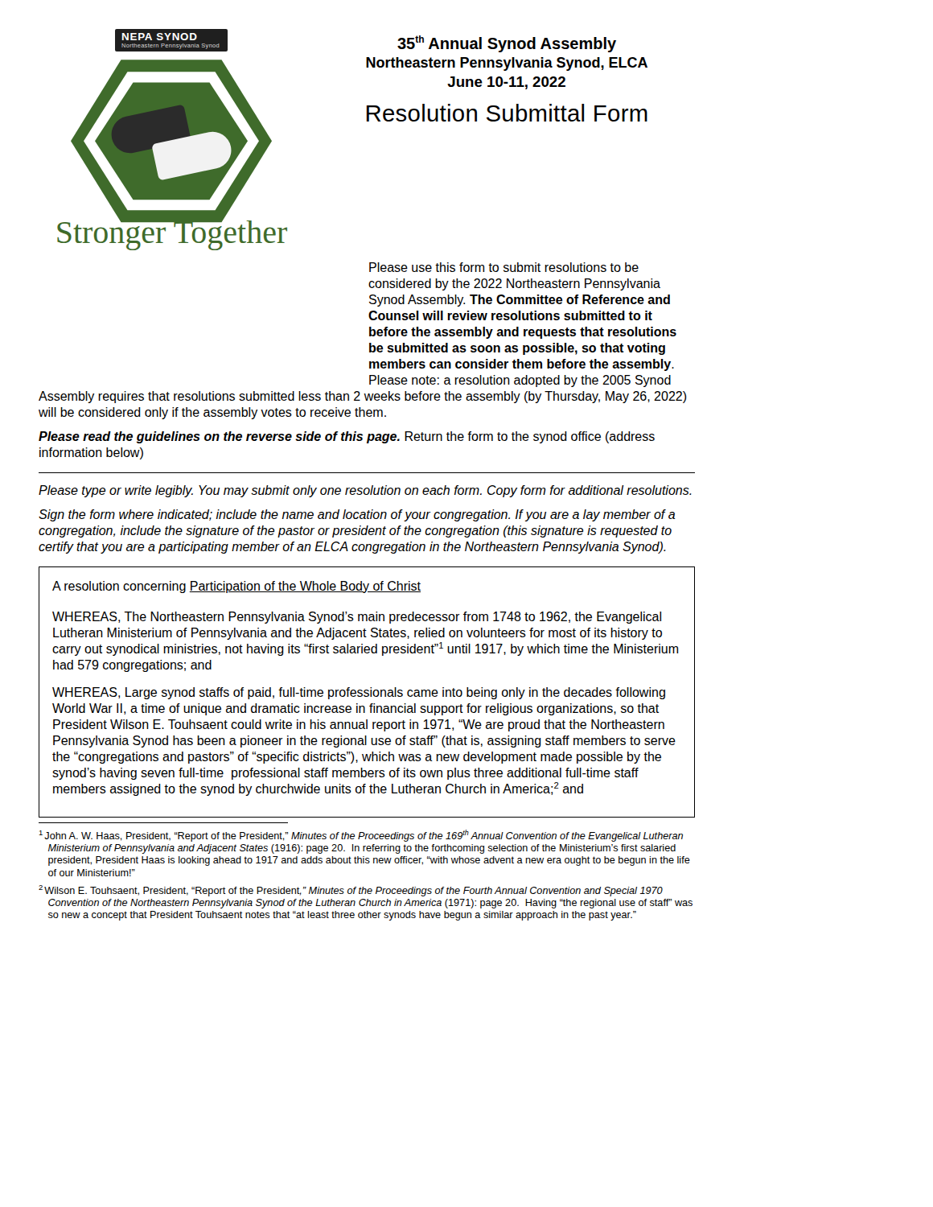NEPA SYNOD Northeastern Pennsylvania Synod
Stronger Together
35th Annual Synod Assembly
Northeastern Pennsylvania Synod, ELCA
June 10-11, 2022
Resolution Submittal Form
Please use this form to submit resolutions to be considered by the 2022 Northeastern Pennsylvania Synod Assembly. The Committee of Reference and Counsel will review resolutions submitted to it before the assembly and requests that resolutions be submitted as soon as possible, so that voting members can consider them before the assembly. Please note: a resolution adopted by the 2005 Synod Assembly requires that resolutions submitted less than 2 weeks before the assembly (by Thursday, May 26, 2022) will be considered only if the assembly votes to receive them.
Please read the guidelines on the reverse side of this page. Return the form to the synod office (address information below)
Please type or write legibly. You may submit only one resolution on each form. Copy form for additional resolutions.
Sign the form where indicated; include the name and location of your congregation. If you are a lay member of a congregation, include the signature of the pastor or president of the congregation (this signature is requested to certify that you are a participating member of an ELCA congregation in the Northeastern Pennsylvania Synod).
A resolution concerning Participation of the Whole Body of Christ
WHEREAS, The Northeastern Pennsylvania Synod’s main predecessor from 1748 to 1962, the Evangelical Lutheran Ministerium of Pennsylvania and the Adjacent States, relied on volunteers for most of its history to carry out synodical ministries, not having its “first salaried president”1 until 1917, by which time the Ministerium had 579 congregations; and
WHEREAS, Large synod staffs of paid, full-time professionals came into being only in the decades following World War II, a time of unique and dramatic increase in financial support for religious organizations, so that President Wilson E. Touhsaent could write in his annual report in 1971, “We are proud that the Northeastern Pennsylvania Synod has been a pioneer in the regional use of staff” (that is, assigning staff members to serve the “congregations and pastors” of “specific districts”), which was a new development made possible by the synod’s having seven full-time professional staff members of its own plus three additional full-time staff members assigned to the synod by churchwide units of the Lutheran Church in America;2 and
John A. W. Haas, President, “Report of the President,” Minutes of the Proceedings of the 169th Annual Convention of the Evangelical Lutheran Ministerium of Pennsylvania and Adjacent States (1916): page 20. In referring to the forthcoming selection of the Ministerium’s first salaried president, President Haas is looking ahead to 1917 and adds about this new officer, “with whose advent a new era ought to be begun in the life of our Ministerium!”
Wilson E. Touhsaent, President, “Report of the President,” Minutes of the Proceedings of the Fourth Annual Convention and Special 1970 Convention of the Northeastern Pennsylvania Synod of the Lutheran Church in America (1971): page 20. Having “the regional use of staff” was so new a concept that President Touhsaent notes that “at least three other synods have begun a similar approach in the past year.”